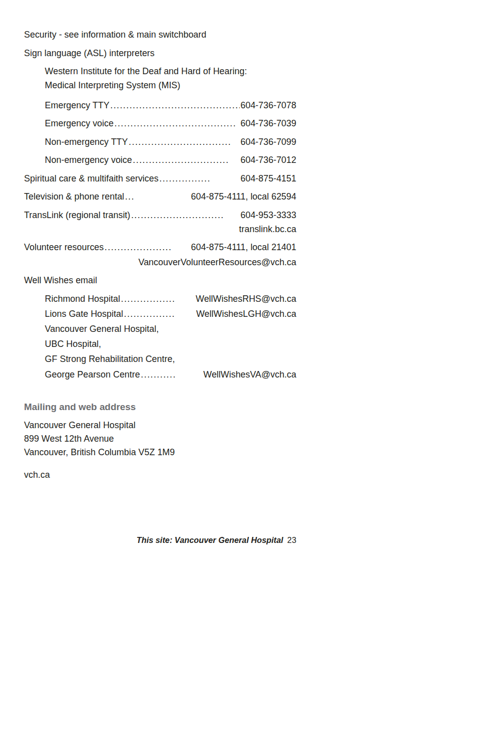Security - see information & main switchboard
Sign language (ASL) interpreters
Western Institute for the Deaf and Hard of Hearing:
Medical Interpreting System (MIS)
Emergency TTY .......................................... 604-736-7078
Emergency voice ...................................... 604-736-7039
Non-emergency TTY ................................ 604-736-7099
Non-emergency voice .............................. 604-736-7012
Spiritual care & multifaith services ................ 604-875-4151
Television & phone rental ... 604-875-4111, local 62594
TransLink (regional transit) ............................. 604-953-3333 translink.bc.ca
Volunteer resources ..................... 604-875-4111, local 21401 VancouverVolunteerResources@vch.ca
Well Wishes email
Richmond Hospital ................. WellWishesRHS@vch.ca
Lions Gate Hospital ................ WellWishesLGH@vch.ca
Vancouver General Hospital,
UBC Hospital,
GF Strong Rehabilitation Centre,
George Pearson Centre ........... WellWishesVA@vch.ca
Mailing and web address
Vancouver General Hospital
899 West 12th Avenue
Vancouver, British Columbia V5Z 1M9
vch.ca
This site: Vancouver General Hospital 23